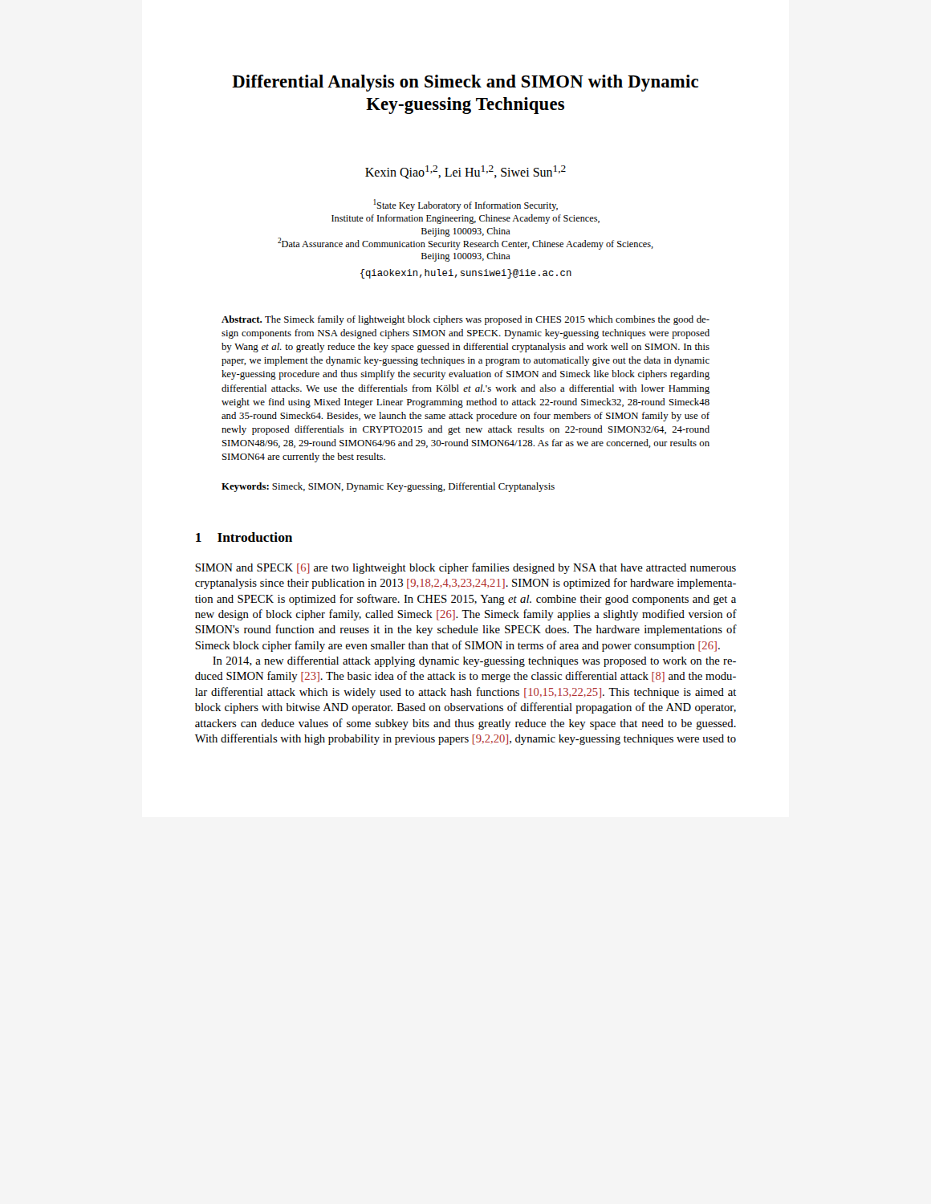Differential Analysis on Simeck and SIMON with Dynamic
Key-guessing Techniques
Kexin Qiao1,2, Lei Hu1,2, Siwei Sun1,2
1State Key Laboratory of Information Security,
Institute of Information Engineering, Chinese Academy of Sciences,
Beijing 100093, China
2Data Assurance and Communication Security Research Center, Chinese Academy of Sciences,
Beijing 100093, China
{qiaokexin,hulei,sunsiwei}@iie.ac.cn
Abstract. The Simeck family of lightweight block ciphers was proposed in CHES 2015 which combines the good design components from NSA designed ciphers SIMON and SPECK. Dynamic key-guessing techniques were proposed by Wang et al. to greatly reduce the key space guessed in differential cryptanalysis and work well on SIMON. In this paper, we implement the dynamic key-guessing techniques in a program to automatically give out the data in dynamic key-guessing procedure and thus simplify the security evaluation of SIMON and Simeck like block ciphers regarding differential attacks. We use the differentials from Kölbl et al.'s work and also a differential with lower Hamming weight we find using Mixed Integer Linear Programming method to attack 22-round Simeck32, 28-round Simeck48 and 35-round Simeck64. Besides, we launch the same attack procedure on four members of SIMON family by use of newly proposed differentials in CRYPTO2015 and get new attack results on 22-round SIMON32/64, 24-round SIMON48/96, 28, 29-round SIMON64/96 and 29, 30-round SIMON64/128. As far as we are concerned, our results on SIMON64 are currently the best results.
Keywords: Simeck, SIMON, Dynamic Key-guessing, Differential Cryptanalysis
1 Introduction
SIMON and SPECK [6] are two lightweight block cipher families designed by NSA that have attracted numerous cryptanalysis since their publication in 2013 [9,18,2,4,3,23,24,21]. SIMON is optimized for hardware implementation and SPECK is optimized for software. In CHES 2015, Yang et al. combine their good components and get a new design of block cipher family, called Simeck [26]. The Simeck family applies a slightly modified version of SIMON's round function and reuses it in the key schedule like SPECK does. The hardware implementations of Simeck block cipher family are even smaller than that of SIMON in terms of area and power consumption [26].
In 2014, a new differential attack applying dynamic key-guessing techniques was proposed to work on the reduced SIMON family [23]. The basic idea of the attack is to merge the classic differential attack [8] and the modular differential attack which is widely used to attack hash functions [10,15,13,22,25]. This technique is aimed at block ciphers with bitwise AND operator. Based on observations of differential propagation of the AND operator, attackers can deduce values of some subkey bits and thus greatly reduce the key space that need to be guessed. With differentials with high probability in previous papers [9,2,20], dynamic key-guessing techniques were used to